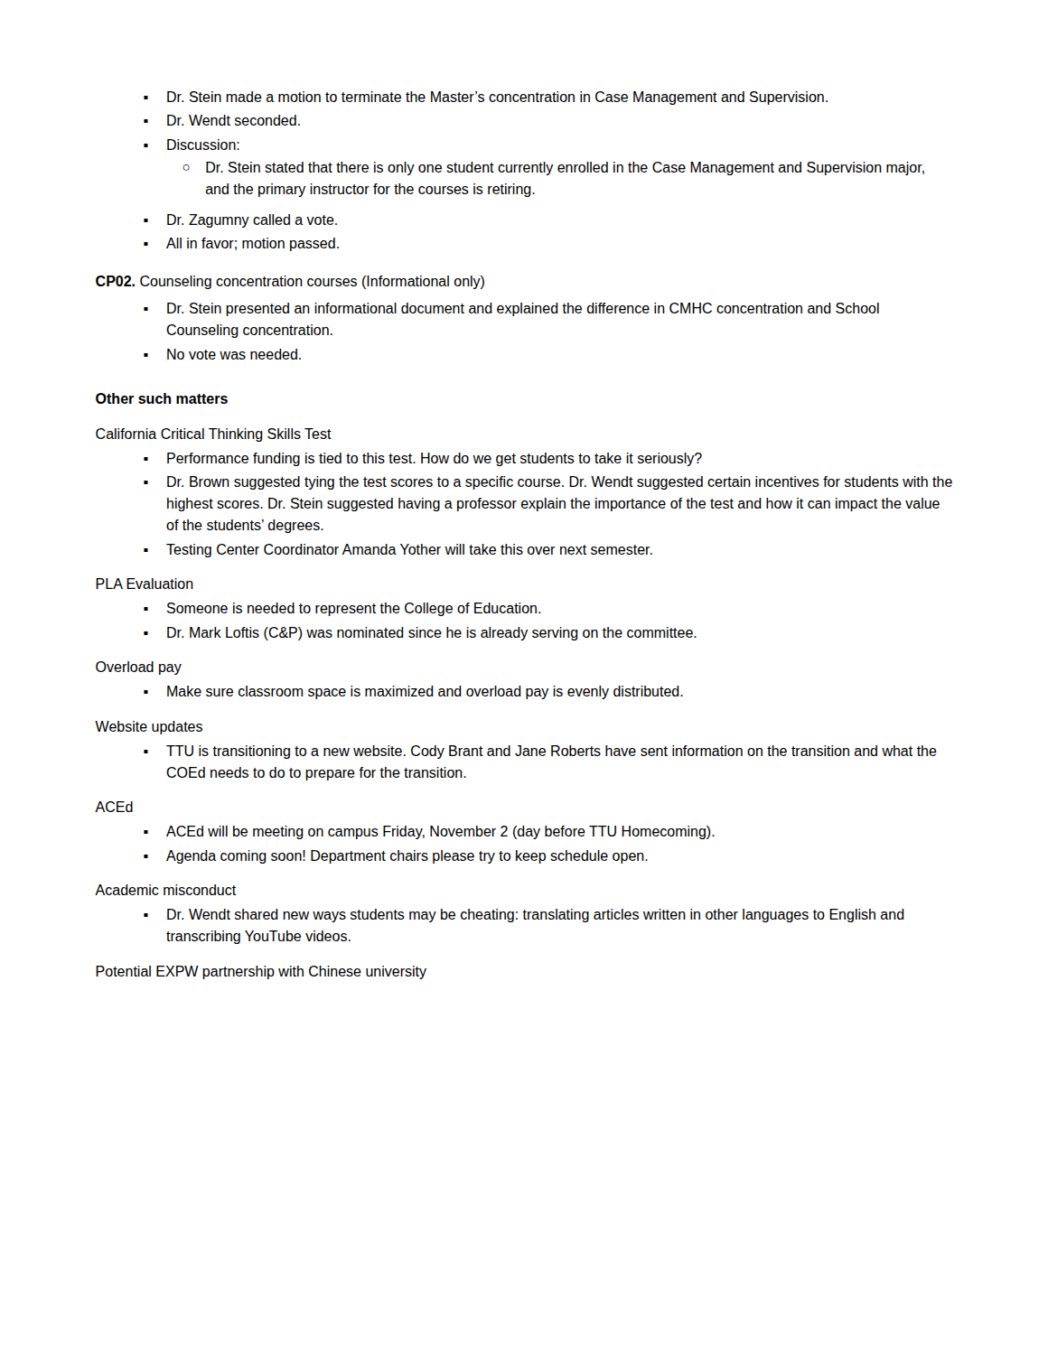Dr. Stein made a motion to terminate the Master’s concentration in Case Management and Supervision.
Dr. Wendt seconded.
Discussion:
Dr. Stein stated that there is only one student currently enrolled in the Case Management and Supervision major, and the primary instructor for the courses is retiring.
Dr. Zagumny called a vote.
All in favor; motion passed.
CP02. Counseling concentration courses (Informational only)
Dr. Stein presented an informational document and explained the difference in CMHC concentration and School Counseling concentration.
No vote was needed.
Other such matters
California Critical Thinking Skills Test
Performance funding is tied to this test. How do we get students to take it seriously?
Dr. Brown suggested tying the test scores to a specific course. Dr. Wendt suggested certain incentives for students with the highest scores. Dr. Stein suggested having a professor explain the importance of the test and how it can impact the value of the students’ degrees.
Testing Center Coordinator Amanda Yother will take this over next semester.
PLA Evaluation
Someone is needed to represent the College of Education.
Dr. Mark Loftis (C&P) was nominated since he is already serving on the committee.
Overload pay
Make sure classroom space is maximized and overload pay is evenly distributed.
Website updates
TTU is transitioning to a new website. Cody Brant and Jane Roberts have sent information on the transition and what the COEd needs to do to prepare for the transition.
ACEd
ACEd will be meeting on campus Friday, November 2 (day before TTU Homecoming).
Agenda coming soon! Department chairs please try to keep schedule open.
Academic misconduct
Dr. Wendt shared new ways students may be cheating: translating articles written in other languages to English and transcribing YouTube videos.
Potential EXPW partnership with Chinese university